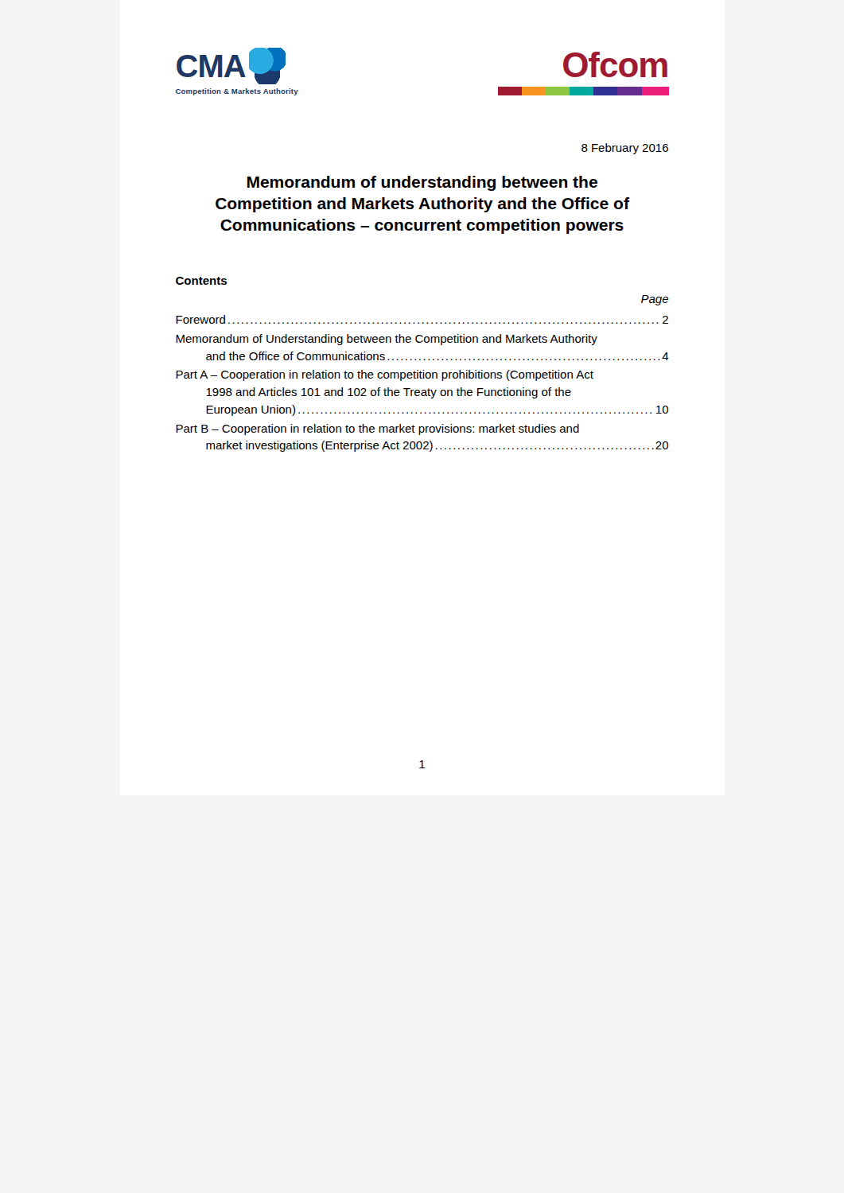CMA Competition & Markets Authority
Ofcom
8 February 2016
Memorandum of understanding between the
Competition and Markets Authority and the Office of
Communications – concurrent competition powers
Contents
Page
Foreword ................................................................................................................. 2
Memorandum of Understanding between the Competition and Markets Authority
and the Office of Communications ....................................................................... 4
Part A – Cooperation in relation to the competition prohibitions (Competition Act
1998 and Articles 101 and 102 of the Treaty on the Functioning of the
European Union) ................................................................................................ 10
Part B – Cooperation in relation to the market provisions: market studies and
market investigations (Enterprise Act 2002) ...................................................... 20
1